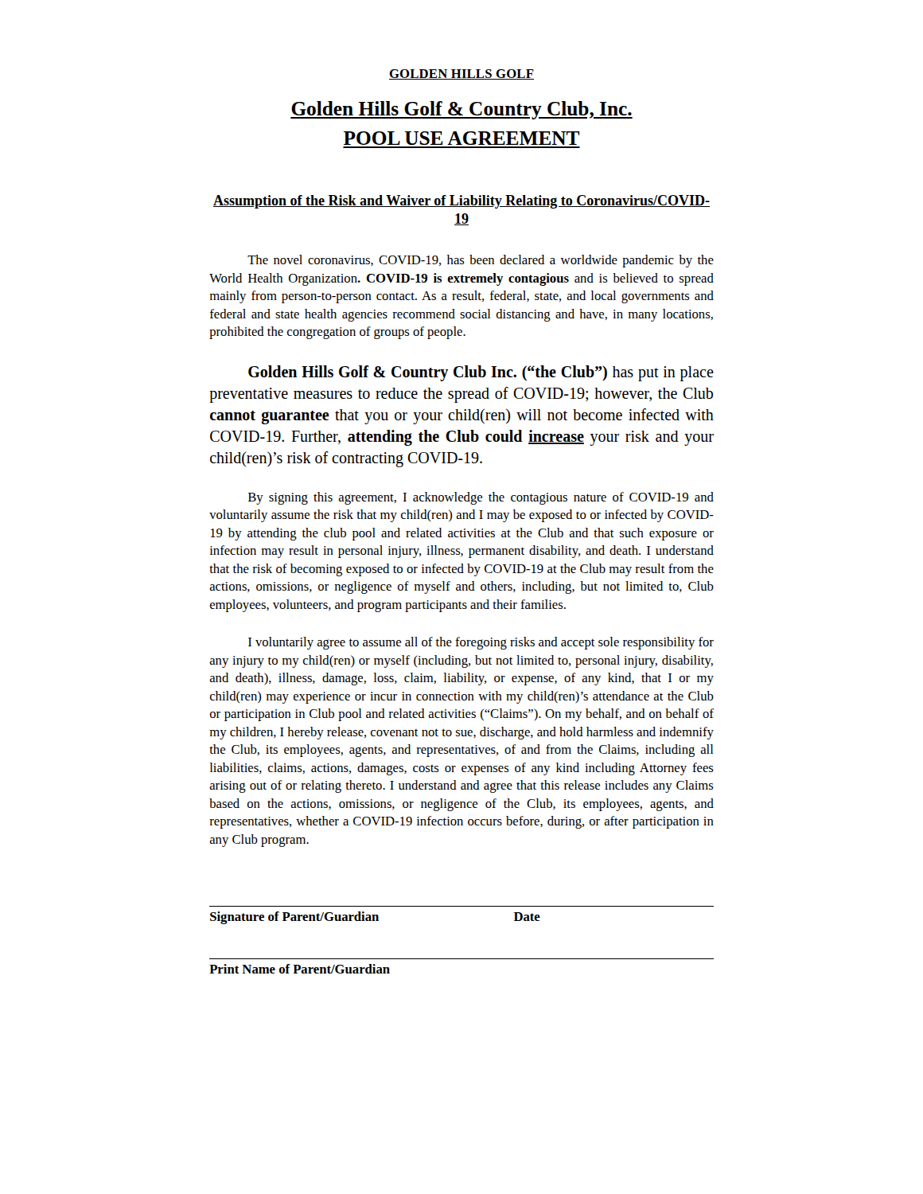GOLDEN HILLS GOLF
Golden Hills Golf & Country Club, Inc.
POOL USE AGREEMENT
Assumption of the Risk and Waiver of Liability Relating to Coronavirus/COVID-19
The novel coronavirus, COVID-19, has been declared a worldwide pandemic by the World Health Organization. COVID-19 is extremely contagious and is believed to spread mainly from person-to-person contact. As a result, federal, state, and local governments and federal and state health agencies recommend social distancing and have, in many locations, prohibited the congregation of groups of people.
Golden Hills Golf & Country Club Inc. (“the Club”) has put in place preventative measures to reduce the spread of COVID-19; however, the Club cannot guarantee that you or your child(ren) will not become infected with COVID-19. Further, attending the Club could increase your risk and your child(ren)’s risk of contracting COVID-19.
By signing this agreement, I acknowledge the contagious nature of COVID-19 and voluntarily assume the risk that my child(ren) and I may be exposed to or infected by COVID-19 by attending the club pool and related activities at the Club and that such exposure or infection may result in personal injury, illness, permanent disability, and death. I understand that the risk of becoming exposed to or infected by COVID-19 at the Club may result from the actions, omissions, or negligence of myself and others, including, but not limited to, Club employees, volunteers, and program participants and their families.
I voluntarily agree to assume all of the foregoing risks and accept sole responsibility for any injury to my child(ren) or myself (including, but not limited to, personal injury, disability, and death), illness, damage, loss, claim, liability, or expense, of any kind, that I or my child(ren) may experience or incur in connection with my child(ren)’s attendance at the Club or participation in Club pool and related activities (“Claims”). On my behalf, and on behalf of my children, I hereby release, covenant not to sue, discharge, and hold harmless and indemnify the Club, its employees, agents, and representatives, of and from the Claims, including all liabilities, claims, actions, damages, costs or expenses of any kind including Attorney fees arising out of or relating thereto. I understand and agree that this release includes any Claims based on the actions, omissions, or negligence of the Club, its employees, agents, and representatives, whether a COVID-19 infection occurs before, during, or after participation in any Club program.
Signature of Parent/Guardian
Date
Print Name of Parent/Guardian